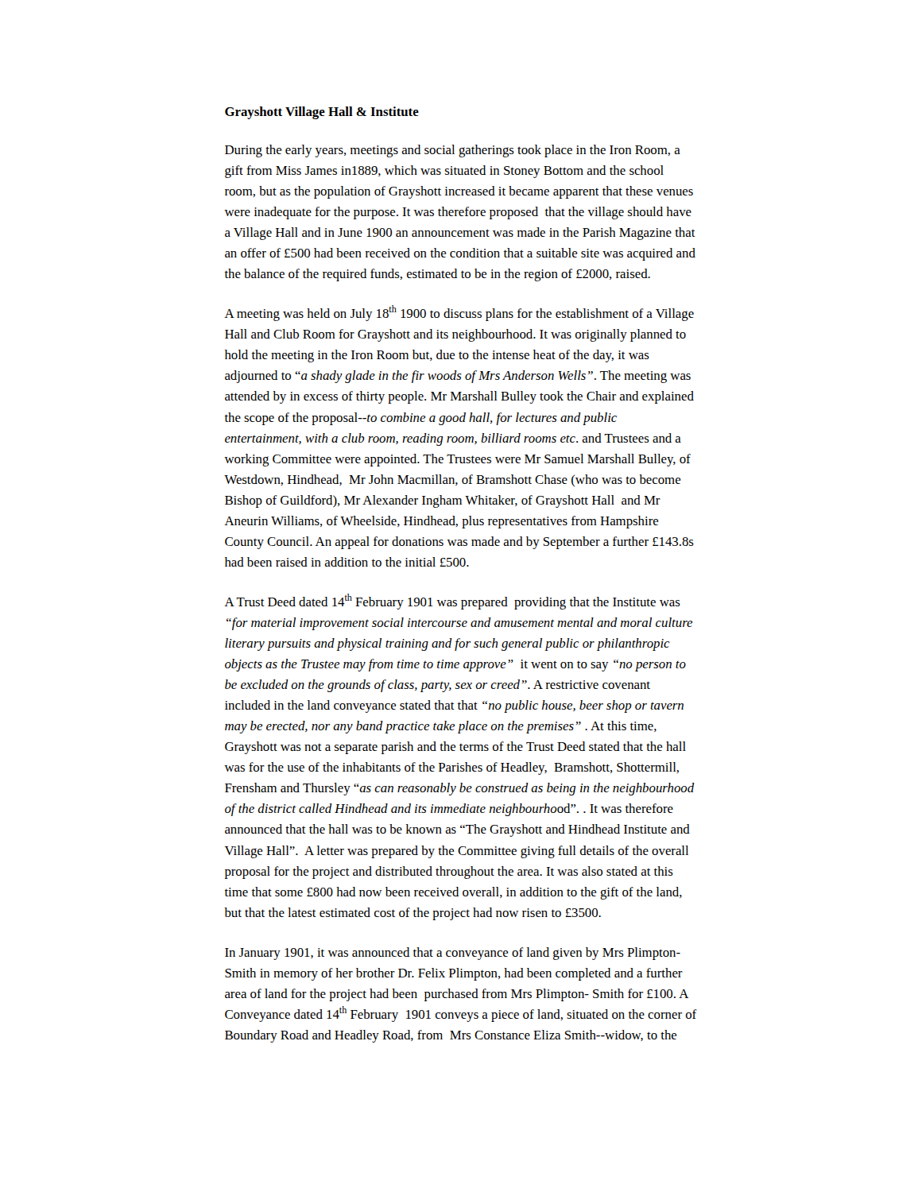Grayshott Village Hall & Institute
During the early years, meetings and social gatherings took place in the Iron Room, a gift from Miss James in1889, which was situated in Stoney Bottom and the school room, but as the population of Grayshott increased it became apparent that these venues were inadequate for the purpose. It was therefore proposed that the village should have a Village Hall and in June 1900 an announcement was made in the Parish Magazine that an offer of £500 had been received on the condition that a suitable site was acquired and the balance of the required funds, estimated to be in the region of £2000, raised.
A meeting was held on July 18th 1900 to discuss plans for the establishment of a Village Hall and Club Room for Grayshott and its neighbourhood. It was originally planned to hold the meeting in the Iron Room but, due to the intense heat of the day, it was adjourned to “a shady glade in the fir woods of Mrs Anderson Wells”. The meeting was attended by in excess of thirty people. Mr Marshall Bulley took the Chair and explained the scope of the proposal--to combine a good hall, for lectures and public entertainment, with a club room, reading room, billiard rooms etc. and Trustees and a working Committee were appointed. The Trustees were Mr Samuel Marshall Bulley, of Westdown, Hindhead, Mr John Macmillan, of Bramshott Chase (who was to become Bishop of Guildford), Mr Alexander Ingham Whitaker, of Grayshott Hall and Mr Aneurin Williams, of Wheelside, Hindhead, plus representatives from Hampshire County Council. An appeal for donations was made and by September a further £143.8s had been raised in addition to the initial £500.
A Trust Deed dated 14th February 1901 was prepared providing that the Institute was “for material improvement social intercourse and amusement mental and moral culture literary pursuits and physical training and for such general public or philanthropic objects as the Trustee may from time to time approve” it went on to say “no person to be excluded on the grounds of class, party, sex or creed”. A restrictive covenant included in the land conveyance stated that that “no public house, beer shop or tavern may be erected, nor any band practice take place on the premises” . At this time, Grayshott was not a separate parish and the terms of the Trust Deed stated that the hall was for the use of the inhabitants of the Parishes of Headley, Bramshott, Shottermill, Frensham and Thursley “as can reasonably be construed as being in the neighbourhood of the district called Hindhead and its immediate neighbourhood”. . It was therefore announced that the hall was to be known as “The Grayshott and Hindhead Institute and Village Hall”. A letter was prepared by the Committee giving full details of the overall proposal for the project and distributed throughout the area. It was also stated at this time that some £800 had now been received overall, in addition to the gift of the land, but that the latest estimated cost of the project had now risen to £3500.
In January 1901, it was announced that a conveyance of land given by Mrs Plimpton-Smith in memory of her brother Dr. Felix Plimpton, had been completed and a further area of land for the project had been purchased from Mrs Plimpton- Smith for £100. A Conveyance dated 14th February 1901 conveys a piece of land, situated on the corner of Boundary Road and Headley Road, from Mrs Constance Eliza Smith--widow, to the